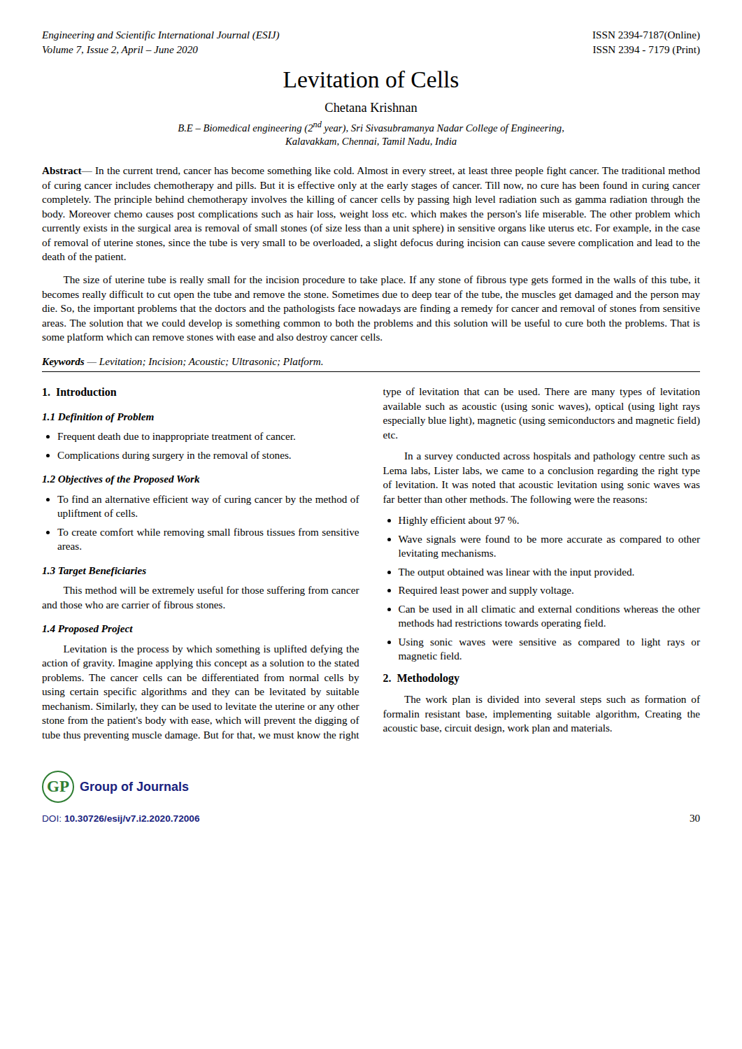Engineering and Scientific International Journal (ESIJ)
Volume 7, Issue 2, April – June 2020
ISSN 2394-7187(Online)
ISSN 2394 - 7179 (Print)
Levitation of Cells
Chetana Krishnan
B.E – Biomedical engineering (2nd year), Sri Sivasubramanya Nadar College of Engineering,
Kalavakkam, Chennai, Tamil Nadu, India
Abstract— In the current trend, cancer has become something like cold. Almost in every street, at least three people fight cancer. The traditional method of curing cancer includes chemotherapy and pills. But it is effective only at the early stages of cancer. Till now, no cure has been found in curing cancer completely. The principle behind chemotherapy involves the killing of cancer cells by passing high level radiation such as gamma radiation through the body. Moreover chemo causes post complications such as hair loss, weight loss etc. which makes the person's life miserable. The other problem which currently exists in the surgical area is removal of small stones (of size less than a unit sphere) in sensitive organs like uterus etc. For example, in the case of removal of uterine stones, since the tube is very small to be overloaded, a slight defocus during incision can cause severe complication and lead to the death of the patient.
The size of uterine tube is really small for the incision procedure to take place. If any stone of fibrous type gets formed in the walls of this tube, it becomes really difficult to cut open the tube and remove the stone. Sometimes due to deep tear of the tube, the muscles get damaged and the person may die. So, the important problems that the doctors and the pathologists face nowadays are finding a remedy for cancer and removal of stones from sensitive areas. The solution that we could develop is something common to both the problems and this solution will be useful to cure both the problems. That is some platform which can remove stones with ease and also destroy cancer cells.
Keywords — Levitation; Incision; Acoustic; Ultrasonic; Platform.
1. Introduction
1.1 Definition of Problem
Frequent death due to inappropriate treatment of cancer.
Complications during surgery in the removal of stones.
1.2 Objectives of the Proposed Work
To find an alternative efficient way of curing cancer by the method of upliftment of cells.
To create comfort while removing small fibrous tissues from sensitive areas.
1.3 Target Beneficiaries
This method will be extremely useful for those suffering from cancer and those who are carrier of fibrous stones.
1.4 Proposed Project
Levitation is the process by which something is uplifted defying the action of gravity. Imagine applying this concept as a solution to the stated problems. The cancer cells can be differentiated from normal cells by using certain specific algorithms and they can be levitated by suitable mechanism. Similarly, they can be used to levitate the uterine or any other stone from the patient's body with ease, which will prevent the digging of tube thus preventing muscle damage. But for that, we must know the right type of levitation that can be used. There are many types of levitation available such as acoustic (using sonic waves), optical (using light rays especially blue light), magnetic (using semiconductors and magnetic field) etc.
In a survey conducted across hospitals and pathology centre such as Lema labs, Lister labs, we came to a conclusion regarding the right type of levitation. It was noted that acoustic levitation using sonic waves was far better than other methods. The following were the reasons:
Highly efficient about 97 %.
Wave signals were found to be more accurate as compared to other levitating mechanisms.
The output obtained was linear with the input provided.
Required least power and supply voltage.
Can be used in all climatic and external conditions whereas the other methods had restrictions towards operating field.
Using sonic waves were sensitive as compared to light rays or magnetic field.
2. Methodology
The work plan is divided into several steps such as formation of formalin resistant base, implementing suitable algorithm, Creating the acoustic base, circuit design, work plan and materials.
GP
Group of Journals
DOI: 10.30726/esij/v7.i2.2020.72006
30